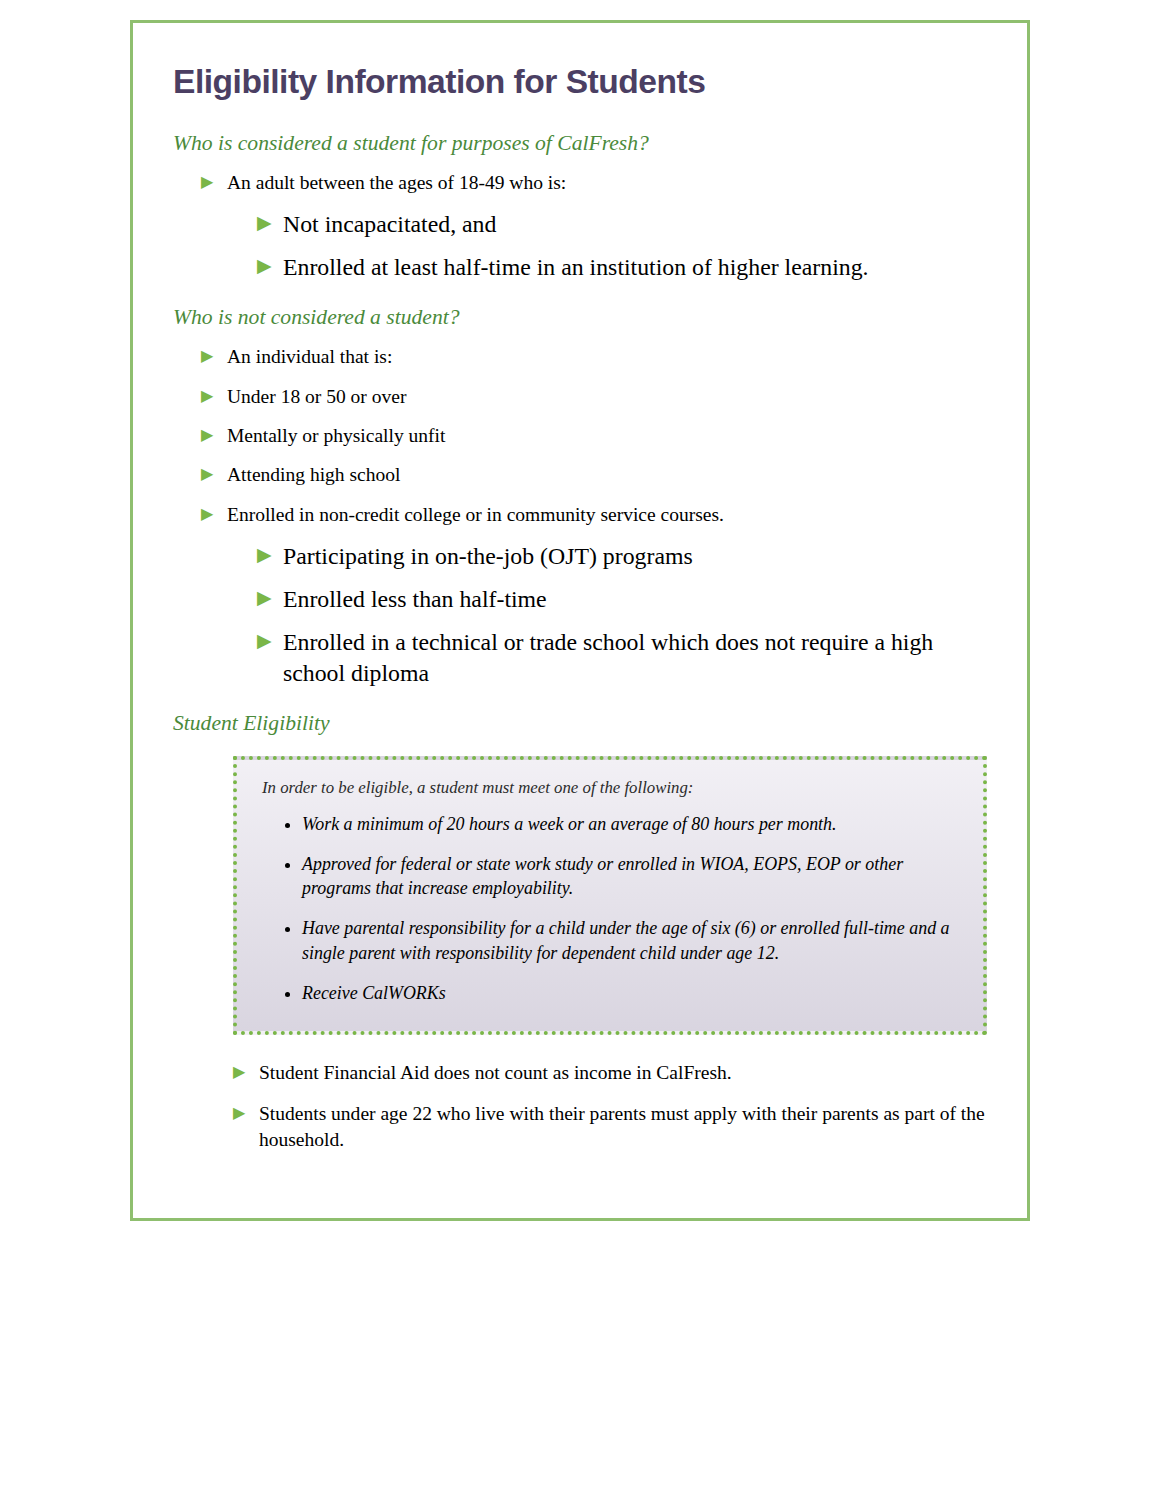Eligibility Information for Students
Who is considered a student for purposes of CalFresh?
An adult between the ages of 18-49 who is:
Not incapacitated, and
Enrolled at least half-time in an institution of higher learning.
Who is not considered a student?
An individual that is:
Under 18 or 50 or over
Mentally or physically unfit
Attending high school
Enrolled in non-credit college or in community service courses.
Participating in on-the-job (OJT) programs
Enrolled less than half-time
Enrolled in a technical or trade school which does not require a high school diploma
Student Eligibility
In order to be eligible, a student must meet one of the following:
Work a minimum of 20 hours a week or an average of 80 hours per month.
Approved for federal or state work study or enrolled in WIOA, EOPS, EOP or other programs that increase employability.
Have parental responsibility for a child under the age of six (6) or enrolled full-time and a single parent with responsibility for dependent child under age 12.
Receive CalWORKs
Student Financial Aid does not count as income in CalFresh.
Students under age 22 who live with their parents must apply with their parents as part of the household.